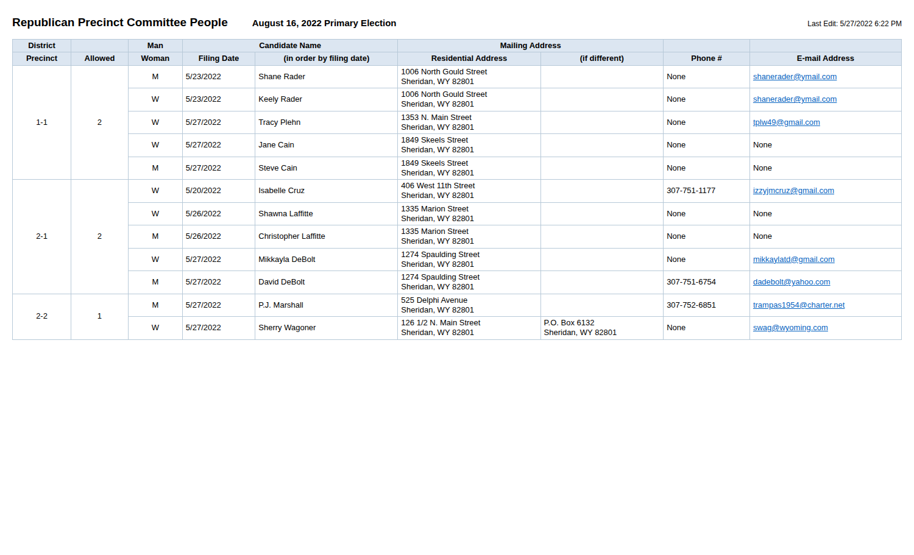Republican Precinct Committee People
August 16, 2022 Primary Election
Last Edit: 5/27/2022 6:22 PM
| District | | Man | Candidate Name | Mailing Address | | |
| --- | --- | --- | --- | --- | --- | --- |
| Precinct | Allowed | Woman | Filing Date | (in order by filing date) | Residential Address | (if different) | Phone # | E-mail Address |
| 1-1 | 2 | M | 5/23/2022 | Shane Rader | 1006 North Gould Street Sheridan, WY 82801 | | None | shanerader@ymail.com |
| W | 5/23/2022 | Keely Rader | 1006 North Gould Street Sheridan, WY 82801 | | None | shanerader@ymail.com |
| W | 5/27/2022 | Tracy Plehn | 1353 N. Main Street Sheridan, WY 82801 | | None | tplw49@gmail.com |
| W | 5/27/2022 | Jane Cain | 1849 Skeels Street Sheridan, WY 82801 | | None | None |
| M | 5/27/2022 | Steve Cain | 1849 Skeels Street Sheridan, WY 82801 | | None | None |
| 2-1 | 2 | W | 5/20/2022 | Isabelle Cruz | 406 West 11th Street Sheridan, WY 82801 | | 307-751-1177 | izzyjmcruz@gmail.com |
| W | 5/26/2022 | Shawna Laffitte | 1335 Marion Street Sheridan, WY 82801 | | None | None |
| M | 5/26/2022 | Christopher Laffitte | 1335 Marion Street Sheridan, WY 82801 | | None | None |
| W | 5/27/2022 | Mikkayla DeBolt | 1274 Spaulding Street Sheridan, WY 82801 | | None | mikkaylatd@gmail.com |
| M | 5/27/2022 | David DeBolt | 1274 Spaulding Street Sheridan, WY 82801 | | 307-751-6754 | dadebolt@yahoo.com |
| 2-2 | 1 | M | 5/27/2022 | P.J. Marshall | 525 Delphi Avenue Sheridan, WY 82801 | | 307-752-6851 | trampas1954@charter.net |
| W | 5/27/2022 | Sherry Wagoner | 126 1/2 N. Main Street Sheridan, WY 82801 | P.O. Box 6132 Sheridan, WY 82801 | None | swag@wyoming.com |